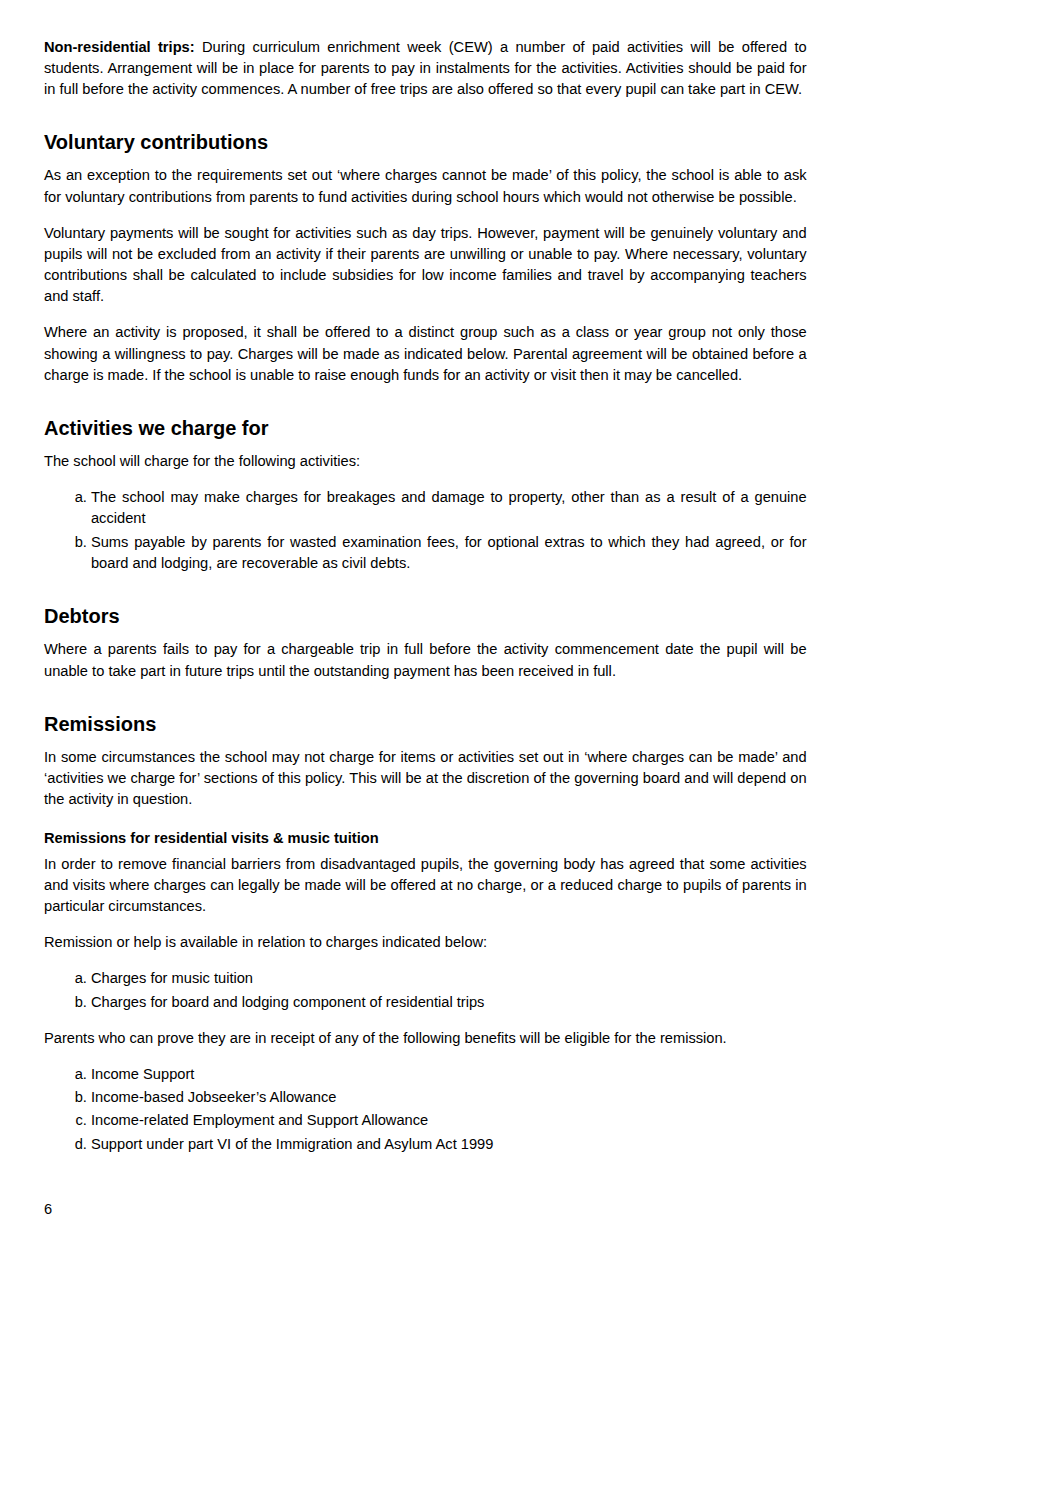Non-residential trips: During curriculum enrichment week (CEW) a number of paid activities will be offered to students. Arrangement will be in place for parents to pay in instalments for the activities. Activities should be paid for in full before the activity commences. A number of free trips are also offered so that every pupil can take part in CEW.
Voluntary contributions
As an exception to the requirements set out ‘where charges cannot be made’ of this policy, the school is able to ask for voluntary contributions from parents to fund activities during school hours which would not otherwise be possible.
Voluntary payments will be sought for activities such as day trips. However, payment will be genuinely voluntary and pupils will not be excluded from an activity if their parents are unwilling or unable to pay. Where necessary, voluntary contributions shall be calculated to include subsidies for low income families and travel by accompanying teachers and staff.
Where an activity is proposed, it shall be offered to a distinct group such as a class or year group not only those showing a willingness to pay. Charges will be made as indicated below. Parental agreement will be obtained before a charge is made. If the school is unable to raise enough funds for an activity or visit then it may be cancelled.
Activities we charge for
The school will charge for the following activities:
The school may make charges for breakages and damage to property, other than as a result of a genuine accident
Sums payable by parents for wasted examination fees, for optional extras to which they had agreed, or for board and lodging, are recoverable as civil debts.
Debtors
Where a parents fails to pay for a chargeable trip in full before the activity commencement date the pupil will be unable to take part in future trips until the outstanding payment has been received in full.
Remissions
In some circumstances the school may not charge for items or activities set out in ‘where charges can be made’ and ‘activities we charge for’ sections of this policy. This will be at the discretion of the governing board and will depend on the activity in question.
Remissions for residential visits & music tuition
In order to remove financial barriers from disadvantaged pupils, the governing body has agreed that some activities and visits where charges can legally be made will be offered at no charge, or a reduced charge to pupils of parents in particular circumstances.
Remission or help is available in relation to charges indicated below:
Charges for music tuition
Charges for board and lodging component of residential trips
Parents who can prove they are in receipt of any of the following benefits will be eligible for the remission.
Income Support
Income-based Jobseeker’s Allowance
Income-related Employment and Support Allowance
Support under part VI of the Immigration and Asylum Act 1999
6